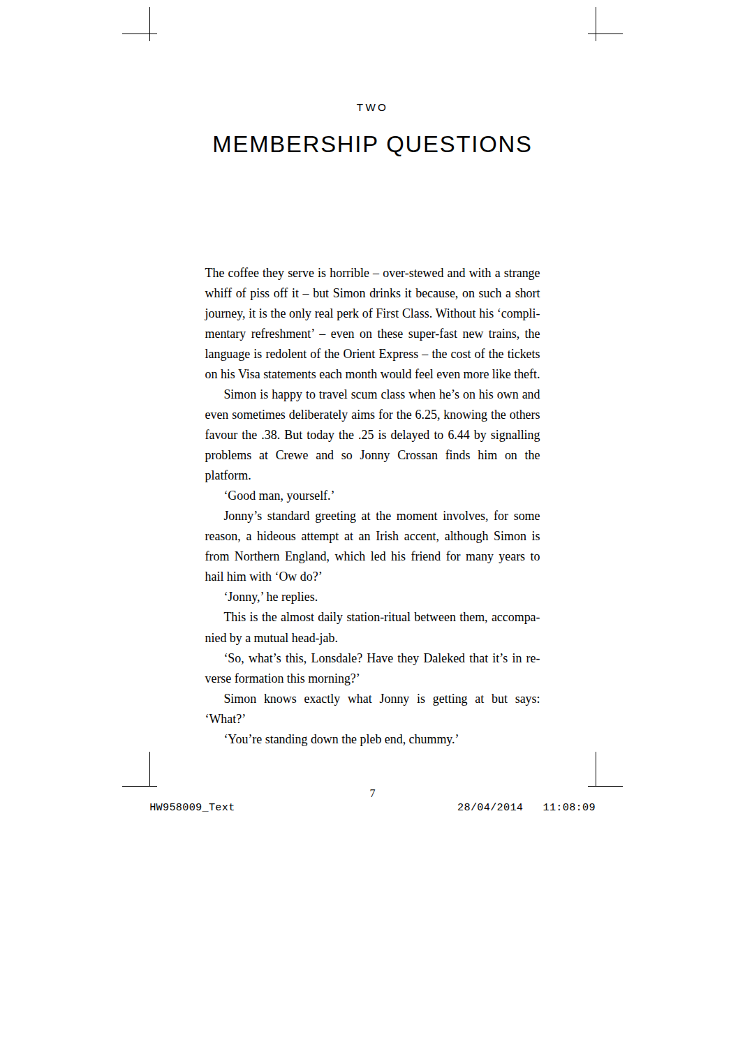TWO
MEMBERSHIP QUESTIONS
The coffee they serve is horrible – over-stewed and with a strange whiff of piss off it – but Simon drinks it because, on such a short journey, it is the only real perk of First Class. Without his ‘complimentary refreshment’ – even on these super-fast new trains, the language is redolent of the Orient Express – the cost of the tickets on his Visa statements each month would feel even more like theft.
Simon is happy to travel scum class when he’s on his own and even sometimes deliberately aims for the 6.25, knowing the others favour the .38. But today the .25 is delayed to 6.44 by signalling problems at Crewe and so Jonny Crossan finds him on the platform.
‘Good man, yourself.’
Jonny’s standard greeting at the moment involves, for some reason, a hideous attempt at an Irish accent, although Simon is from Northern England, which led his friend for many years to hail him with ‘Ow do?’
‘Jonny,’ he replies.
This is the almost daily station-ritual between them, accompanied by a mutual head-jab.
‘So, what’s this, Lonsdale? Have they Daleked that it’s in reverse formation this morning?’
Simon knows exactly what Jonny is getting at but says: ‘What?’
‘You’re standing down the pleb end, chummy.’
7
HW958009_Text 28/04/2014 11:08:09